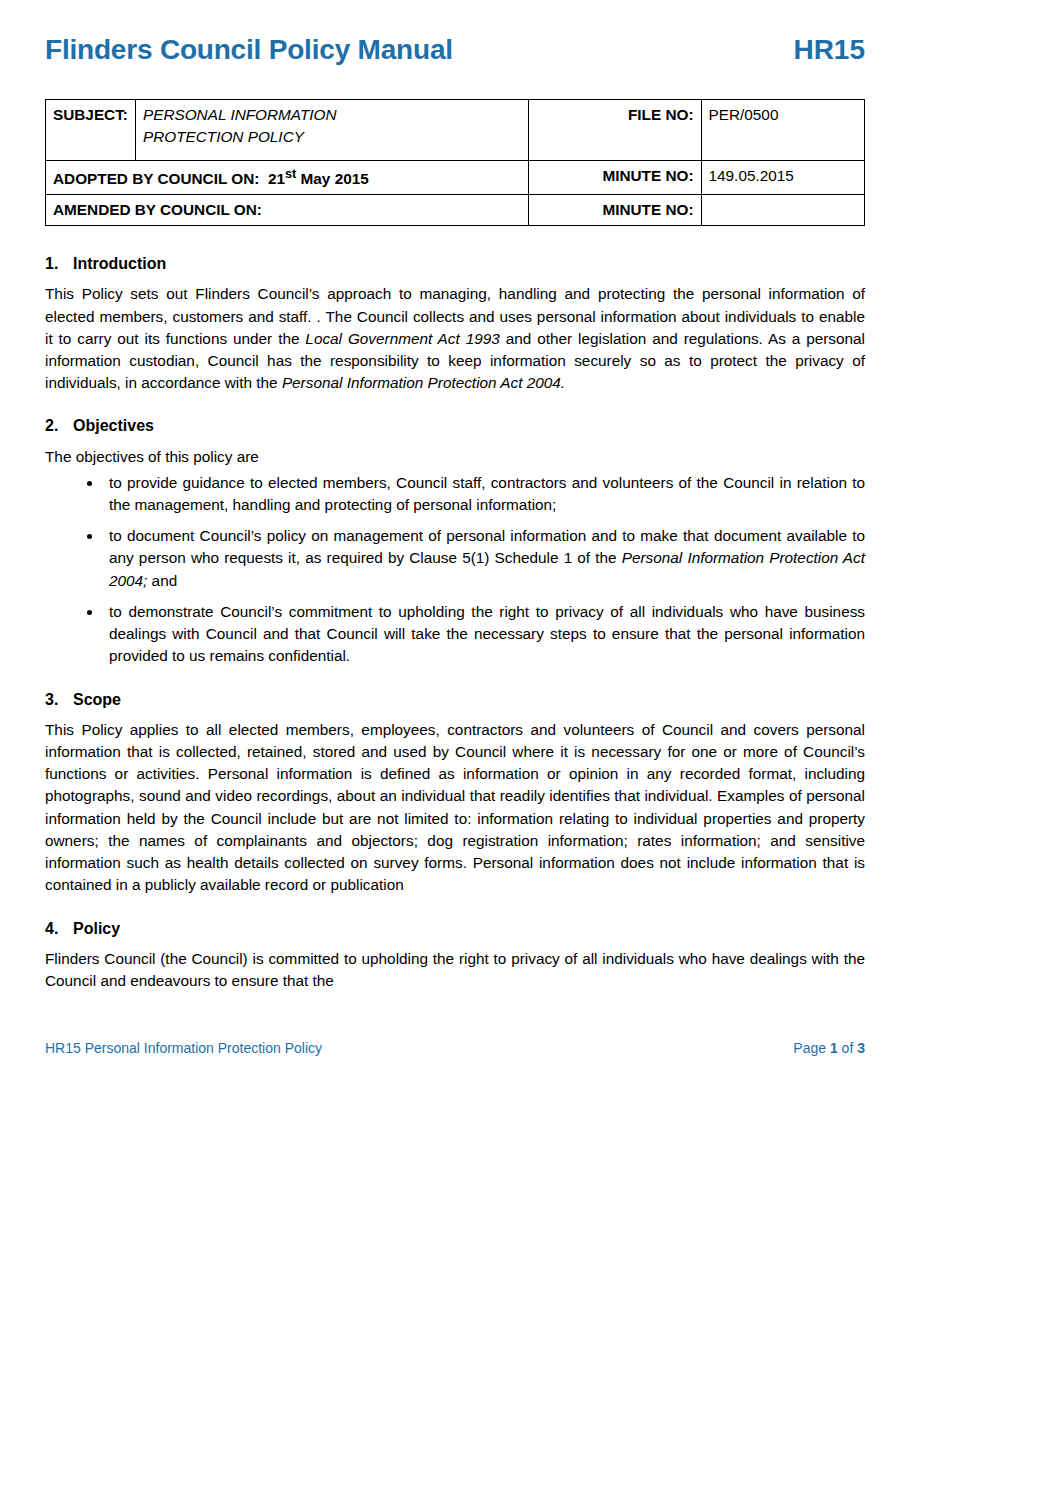Flinders Council Policy Manual
HR15
| SUBJECT: | PERSONAL INFORMATION PROTECTION POLICY | FILE NO: | PER/0500 |
| ADOPTED BY COUNCIL ON: 21 st May 2015 | MINUTE NO: | 149.05.2015 |
| AMENDED BY COUNCIL ON: | MINUTE NO: | |
1. Introduction
This Policy sets out Flinders Council’s approach to managing, handling and protecting the personal information of elected members, customers and staff. . The Council collects and uses personal information about individuals to enable it to carry out its functions under the Local Government Act 1993 and other legislation and regulations. As a personal information custodian, Council has the responsibility to keep information securely so as to protect the privacy of individuals, in accordance with the Personal Information Protection Act 2004.
2. Objectives
The objectives of this policy are
to provide guidance to elected members, Council staff, contractors and volunteers of the Council in relation to the management, handling and protecting of personal information;
to document Council’s policy on management of personal information and to make that document available to any person who requests it, as required by Clause 5(1) Schedule 1 of the Personal Information Protection Act 2004; and
to demonstrate Council’s commitment to upholding the right to privacy of all individuals who have business dealings with Council and that Council will take the necessary steps to ensure that the personal information provided to us remains confidential.
3. Scope
This Policy applies to all elected members, employees, contractors and volunteers of Council and covers personal information that is collected, retained, stored and used by Council where it is necessary for one or more of Council’s functions or activities. Personal information is defined as information or opinion in any recorded format, including photographs, sound and video recordings, about an individual that readily identifies that individual. Examples of personal information held by the Council include but are not limited to: information relating to individual properties and property owners; the names of complainants and objectors; dog registration information; rates information; and sensitive information such as health details collected on survey forms. Personal information does not include information that is contained in a publicly available record or publication
4. Policy
Flinders Council (the Council) is committed to upholding the right to privacy of all individuals who have dealings with the Council and endeavours to ensure that the
HR15 Personal Information Protection Policy
Page 1 of 3